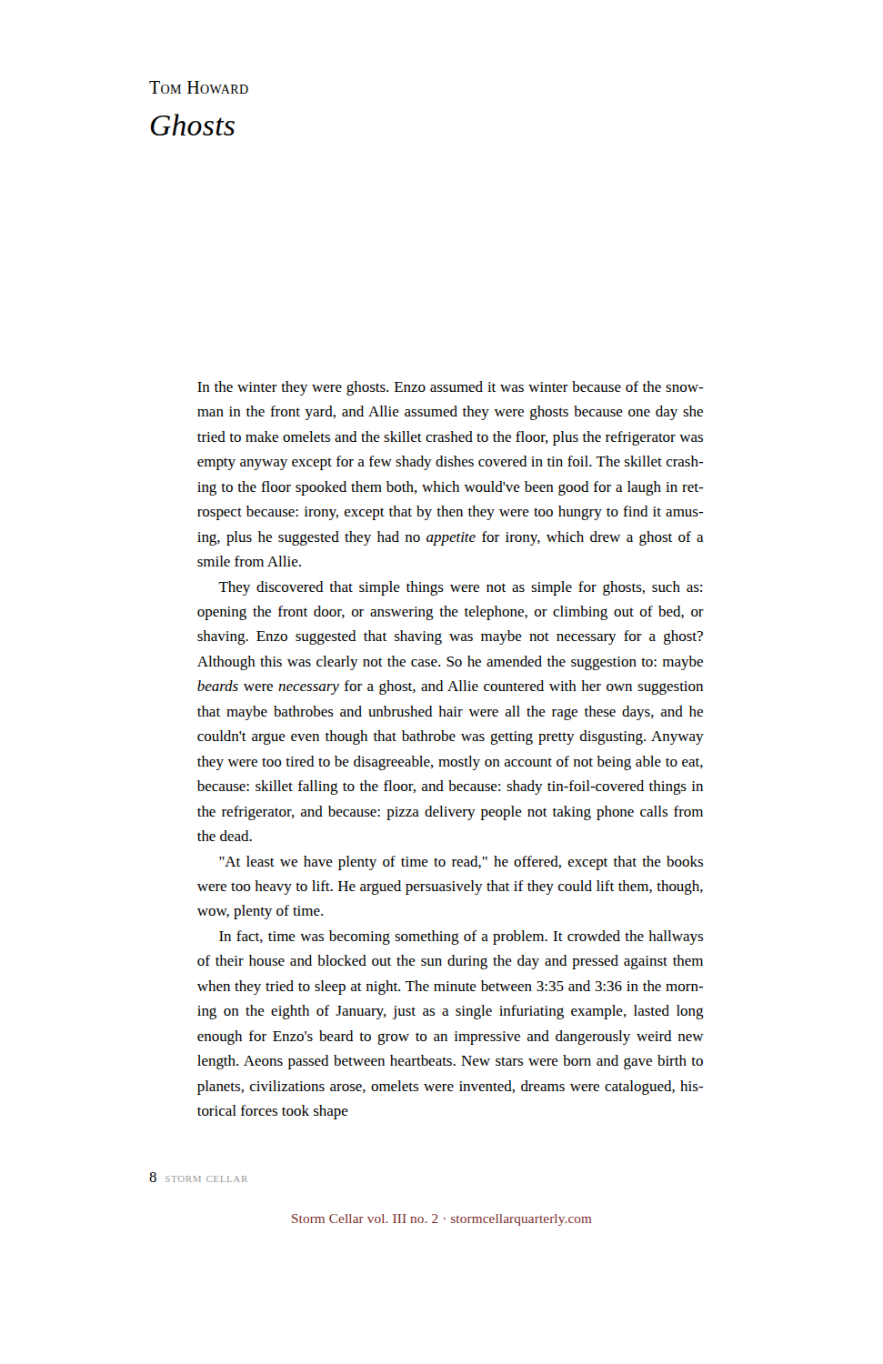Tom Howard
Ghosts
In the winter they were ghosts. Enzo assumed it was winter because of the snowman in the front yard, and Allie assumed they were ghosts because one day she tried to make omelets and the skillet crashed to the floor, plus the refrigerator was empty anyway except for a few shady dishes covered in tin foil. The skillet crashing to the floor spooked them both, which would've been good for a laugh in retrospect because: irony, except that by then they were too hungry to find it amusing, plus he suggested they had no appetite for irony, which drew a ghost of a smile from Allie.
They discovered that simple things were not as simple for ghosts, such as: opening the front door, or answering the telephone, or climbing out of bed, or shaving. Enzo suggested that shaving was maybe not necessary for a ghost? Although this was clearly not the case. So he amended the suggestion to: maybe beards were necessary for a ghost, and Allie countered with her own suggestion that maybe bathrobes and unbrushed hair were all the rage these days, and he couldn't argue even though that bathrobe was getting pretty disgusting. Anyway they were too tired to be disagreeable, mostly on account of not being able to eat, because: skillet falling to the floor, and because: shady tin-foil-covered things in the refrigerator, and because: pizza delivery people not taking phone calls from the dead.
"At least we have plenty of time to read," he offered, except that the books were too heavy to lift. He argued persuasively that if they could lift them, though, wow, plenty of time.
In fact, time was becoming something of a problem. It crowded the hallways of their house and blocked out the sun during the day and pressed against them when they tried to sleep at night. The minute between 3:35 and 3:36 in the morning on the eighth of January, just as a single infuriating example, lasted long enough for Enzo's beard to grow to an impressive and dangerously weird new length. Aeons passed between heartbeats. New stars were born and gave birth to planets, civilizations arose, omelets were invented, dreams were catalogued, historical forces took shape
8storm cellar
Storm Cellar vol. III no. 2 · stormcellarquarterly.com